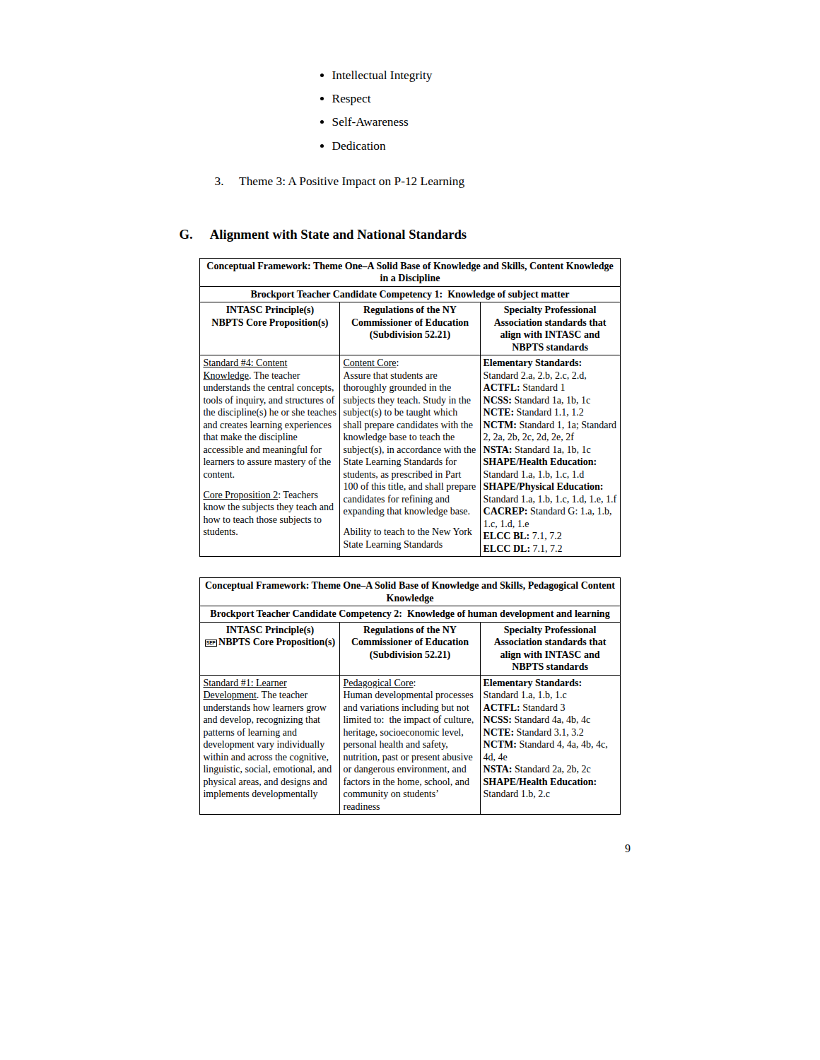Intellectual Integrity
Respect
Self-Awareness
Dedication
Theme 3: A Positive Impact on P-12 Learning
G. Alignment with State and National Standards
| Conceptual Framework: Theme One–A Solid Base of Knowledge and Skills, Content Knowledge in a Discipline |
| Brockport Teacher Candidate Competency 1: Knowledge of subject matter |
| INTASC Principle(s) NBPTS Core Proposition(s) | Regulations of the NY Commissioner of Education (Subdivision 52.21) | Specialty Professional Association standards that align with INTASC and NBPTS standards |
| Standard #4: Content Knowledge . The teacher understands the central concepts, tools of inquiry, and structures of the discipline(s) he or she teaches and creates learning experiences that make the discipline accessible and meaningful for learners to assure mastery of the content. Core Proposition 2 : Teachers know the subjects they teach and how to teach those subjects to students. | Content Core : Assure that students are thoroughly grounded in the subjects they teach. Study in the subject(s) to be taught which shall prepare candidates with the knowledge base to teach the subject(s), in accordance with the State Learning Standards for students, as prescribed in Part 100 of this title, and shall prepare candidates for refining and expanding that knowledge base. Ability to teach to the New York State Learning Standards | Elementary Standards: Standard 2.a, 2.b, 2.c, 2.d, ACTFL: Standard 1 NCSS: Standard 1a, 1b, 1c NCTE: Standard 1.1, 1.2 NCTM: Standard 1, 1a; Standard 2, 2a, 2b, 2c, 2d, 2e, 2f NSTA: Standard 1a, 1b, 1c SHAPE/Health Education: Standard 1.a, 1.b, 1.c, 1.d SHAPE/Physical Education : Standard 1.a, 1.b, 1.c, 1.d, 1.e, 1.f CACREP: Standard G: 1.a, 1.b, 1.c, 1.d, 1.e ELCC BL: 7.1, 7.2 ELCC DL: 7.1, 7.2 |
| Conceptual Framework: Theme One–A Solid Base of Knowledge and Skills, Pedagogical Content Knowledge |
| Brockport Teacher Candidate Competency 2: Knowledge of human development and learning |
| INTASC Principle(s) SEP NBPTS Core Proposition(s) | Regulations of the NY Commissioner of Education (Subdivision 52.21) | Specialty Professional Association standards that align with INTASC and NBPTS standards |
| Standard #1: Learner Development . The teacher understands how learners grow and develop, recognizing that patterns of learning and development vary individually within and across the cognitive, linguistic, social, emotional, and physical areas, and designs and implements developmentally | Pedagogical Core : Human developmental processes and variations including but not limited to: the impact of culture, heritage, socioeconomic level, personal health and safety, nutrition, past or present abusive or dangerous environment, and factors in the home, school, and community on students’ readiness | Elementary Standards: Standard 1.a, 1.b, 1.c ACTFL: Standard 3 NCSS: Standard 4a, 4b, 4c NCTE: Standard 3.1, 3.2 NCTM: Standard 4, 4a, 4b, 4c, 4d, 4e NSTA: Standard 2a, 2b, 2c SHAPE/Health Education : Standard 1.b, 2.c |
9